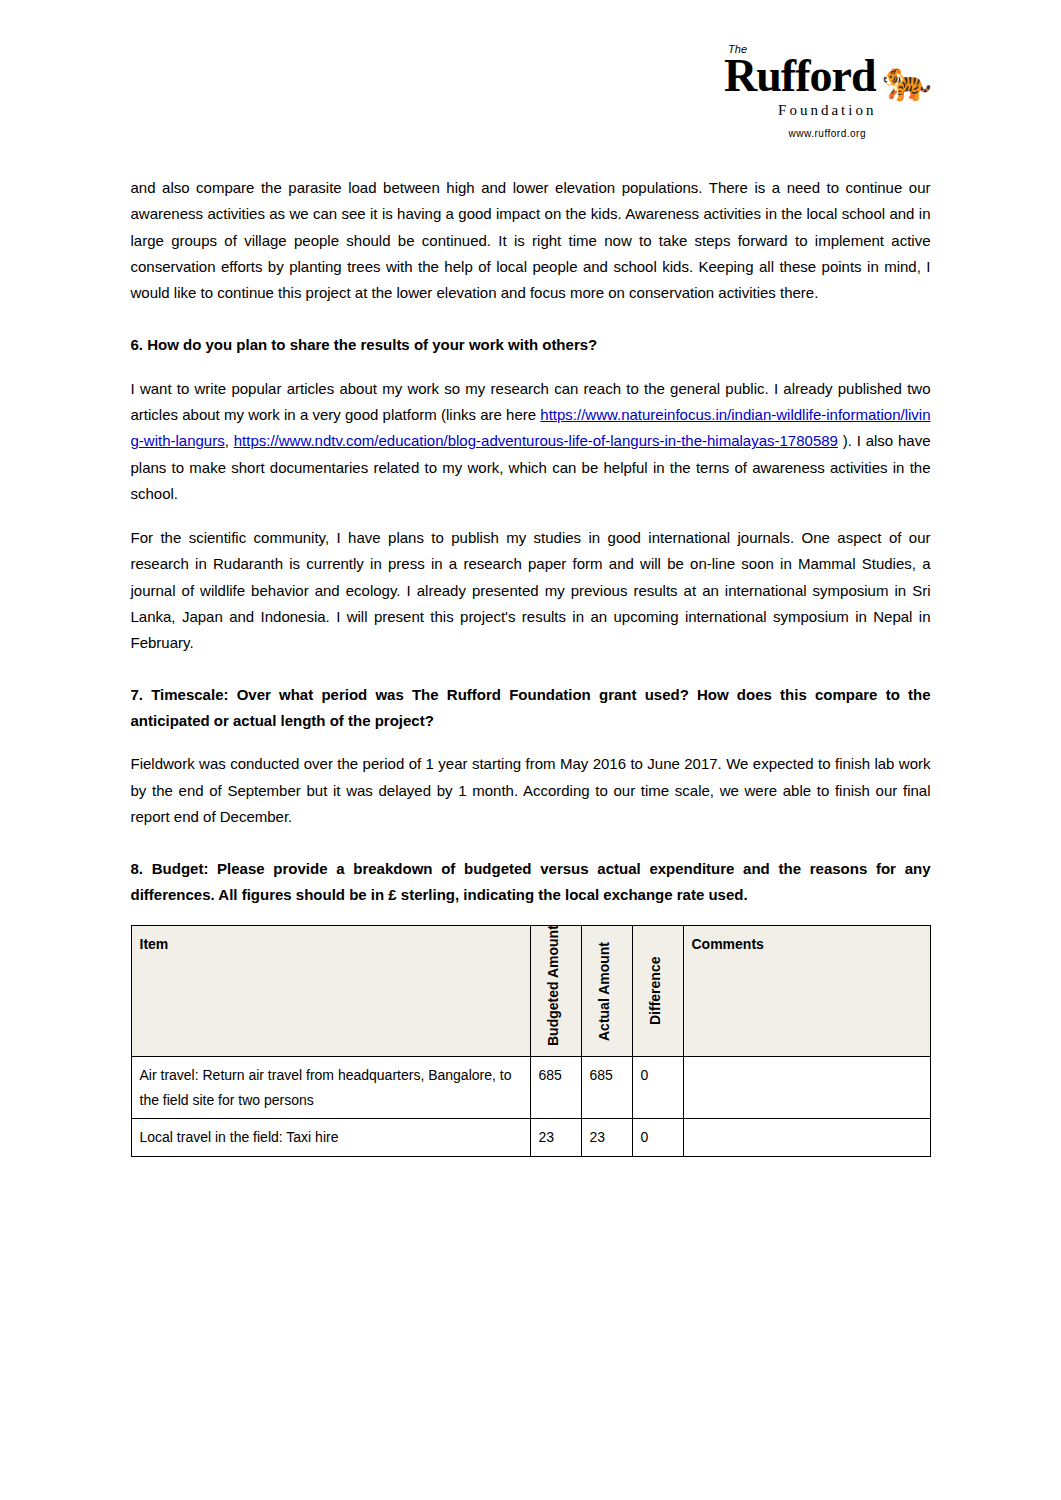The
Rufford🐅
Foundation
www.rufford.org
and also compare the parasite load between high and lower elevation populations. There is a need to continue our awareness activities as we can see it is having a good impact on the kids. Awareness activities in the local school and in large groups of village people should be continued. It is right time now to take steps forward to implement active conservation efforts by planting trees with the help of local people and school kids. Keeping all these points in mind, I would like to continue this project at the lower elevation and focus more on conservation activities there.
6. How do you plan to share the results of your work with others?
I want to write popular articles about my work so my research can reach to the general public. I already published two articles about my work in a very good platform (links are here https://www.natureinfocus.in/indian-wildlife-information/living-with-langurs, https://www.ndtv.com/education/blog-adventurous-life-of-langurs-in-the-himalayas-1780589 ). I also have plans to make short documentaries related to my work, which can be helpful in the terns of awareness activities in the school.
For the scientific community, I have plans to publish my studies in good international journals. One aspect of our research in Rudaranth is currently in press in a research paper form and will be on-line soon in Mammal Studies, a journal of wildlife behavior and ecology. I already presented my previous results at an international symposium in Sri Lanka, Japan and Indonesia. I will present this project's results in an upcoming international symposium in Nepal in February.
7. Timescale: Over what period was The Rufford Foundation grant used? How does this compare to the anticipated or actual length of the project?
Fieldwork was conducted over the period of 1 year starting from May 2016 to June 2017. We expected to finish lab work by the end of September but it was delayed by 1 month. According to our time scale, we were able to finish our final report end of December.
8. Budget: Please provide a breakdown of budgeted versus actual expenditure and the reasons for any differences. All figures should be in £ sterling, indicating the local exchange rate used.
| Item | Budgeted Amount | Actual Amount | Difference | Comments |
| --- | --- | --- | --- | --- |
| Air travel: Return air travel from headquarters, Bangalore, to the field site for two persons | 685 | 685 | 0 | |
| Local travel in the field: Taxi hire | 23 | 23 | 0 | |